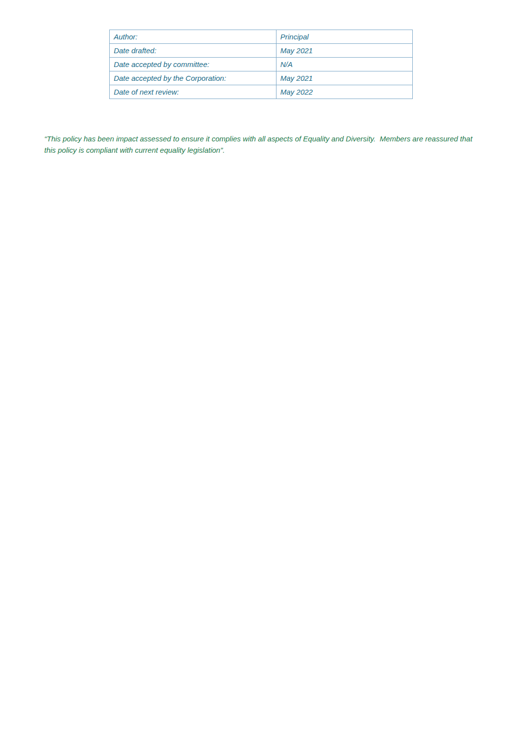| Author: | Principal |
| Date drafted: | May 2021 |
| Date accepted by committee: | N/A |
| Date accepted by the Corporation: | May 2021 |
| Date of next review: | May 2022 |
“This policy has been impact assessed to ensure it complies with all aspects of Equality and Diversity. Members are reassured that this policy is compliant with current equality legislation”.